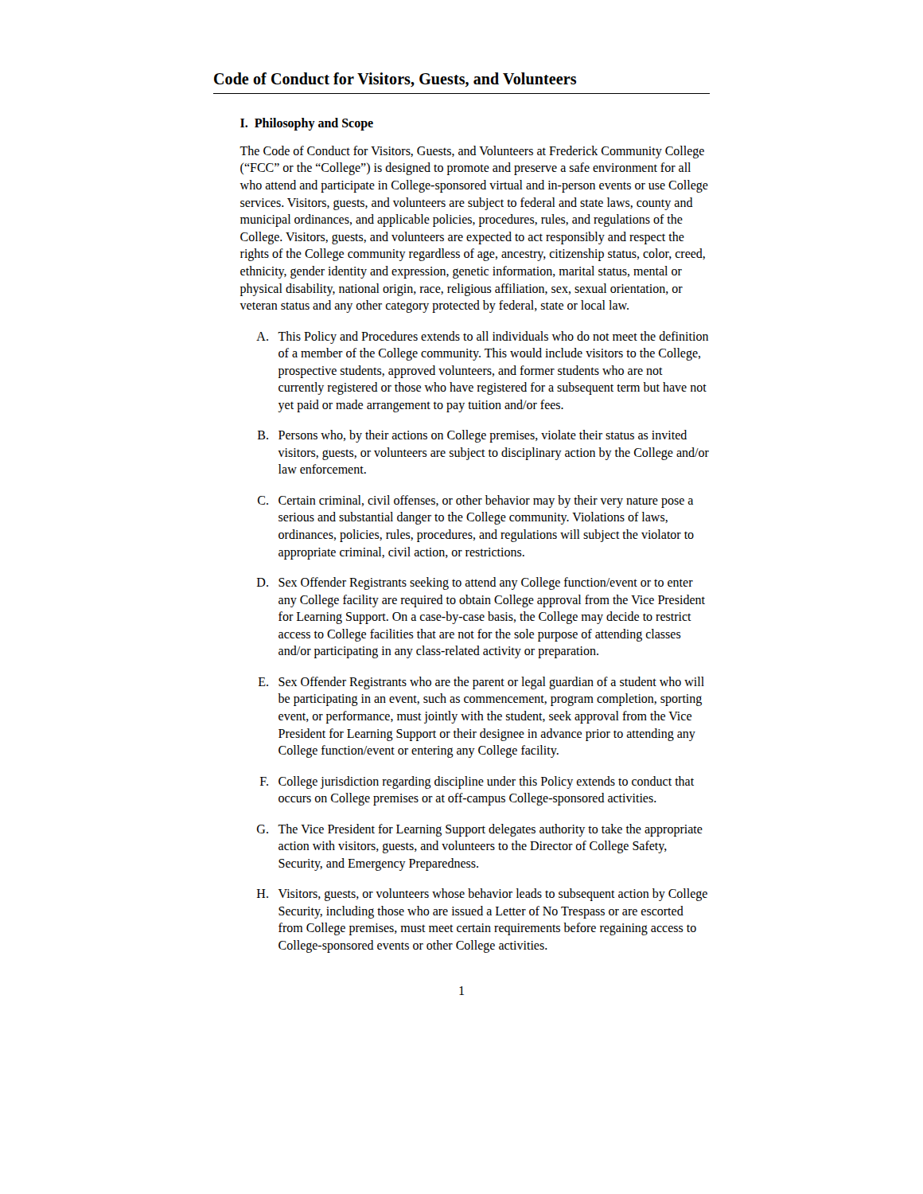Code of Conduct for Visitors, Guests, and Volunteers
I. Philosophy and Scope
The Code of Conduct for Visitors, Guests, and Volunteers at Frederick Community College (“FCC” or the “College”) is designed to promote and preserve a safe environment for all who attend and participate in College-sponsored virtual and in-person events or use College services. Visitors, guests, and volunteers are subject to federal and state laws, county and municipal ordinances, and applicable policies, procedures, rules, and regulations of the College. Visitors, guests, and volunteers are expected to act responsibly and respect the rights of the College community regardless of age, ancestry, citizenship status, color, creed, ethnicity, gender identity and expression, genetic information, marital status, mental or physical disability, national origin, race, religious affiliation, sex, sexual orientation, or veteran status and any other category protected by federal, state or local law.
This Policy and Procedures extends to all individuals who do not meet the definition of a member of the College community. This would include visitors to the College, prospective students, approved volunteers, and former students who are not currently registered or those who have registered for a subsequent term but have not yet paid or made arrangement to pay tuition and/or fees.
Persons who, by their actions on College premises, violate their status as invited visitors, guests, or volunteers are subject to disciplinary action by the College and/or law enforcement.
Certain criminal, civil offenses, or other behavior may by their very nature pose a serious and substantial danger to the College community. Violations of laws, ordinances, policies, rules, procedures, and regulations will subject the violator to appropriate criminal, civil action, or restrictions.
Sex Offender Registrants seeking to attend any College function/event or to enter any College facility are required to obtain College approval from the Vice President for Learning Support. On a case-by-case basis, the College may decide to restrict access to College facilities that are not for the sole purpose of attending classes and/or participating in any class-related activity or preparation.
Sex Offender Registrants who are the parent or legal guardian of a student who will be participating in an event, such as commencement, program completion, sporting event, or performance, must jointly with the student, seek approval from the Vice President for Learning Support or their designee in advance prior to attending any College function/event or entering any College facility.
College jurisdiction regarding discipline under this Policy extends to conduct that occurs on College premises or at off-campus College-sponsored activities.
The Vice President for Learning Support delegates authority to take the appropriate action with visitors, guests, and volunteers to the Director of College Safety, Security, and Emergency Preparedness.
Visitors, guests, or volunteers whose behavior leads to subsequent action by College Security, including those who are issued a Letter of No Trespass or are escorted from College premises, must meet certain requirements before regaining access to College-sponsored events or other College activities.
1